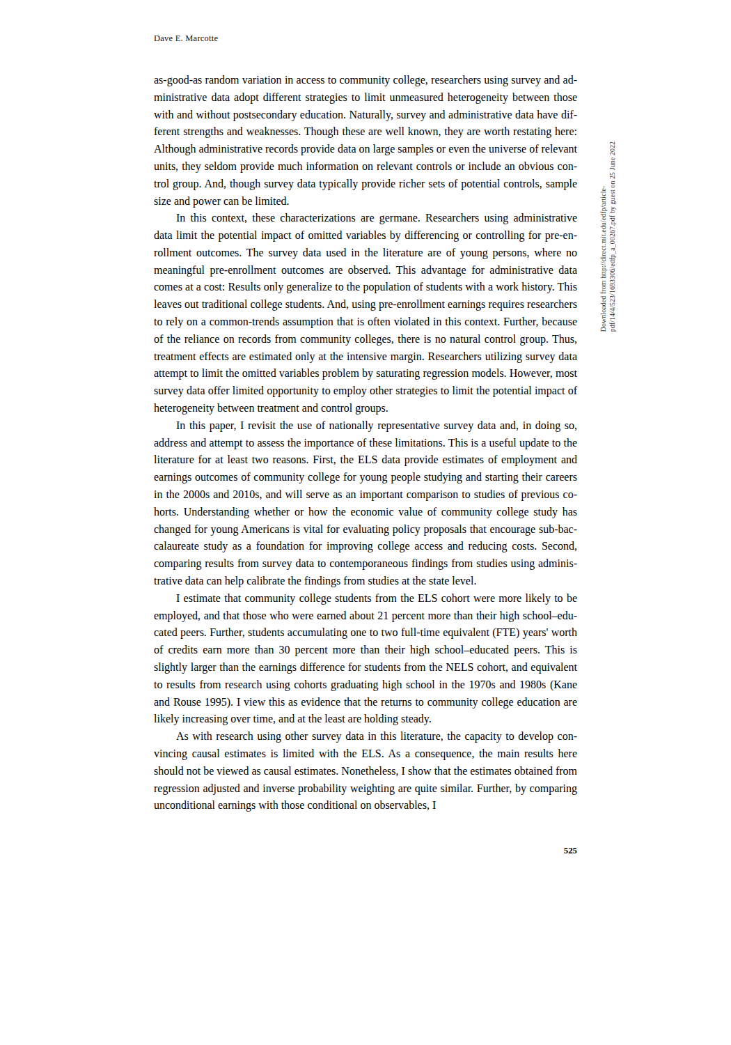Dave E. Marcotte
Downloaded from http://direct.mit.edu/edfp/article-pdf/14/4/523/1693306/edfp_a_00267.pdf by guest on 25 June 2022
as-good-as random variation in access to community college, researchers using survey and administrative data adopt different strategies to limit unmeasured heterogeneity between those with and without postsecondary education. Naturally, survey and administrative data have different strengths and weaknesses. Though these are well known, they are worth restating here: Although administrative records provide data on large samples or even the universe of relevant units, they seldom provide much information on relevant controls or include an obvious control group. And, though survey data typically provide richer sets of potential controls, sample size and power can be limited.
In this context, these characterizations are germane. Researchers using administrative data limit the potential impact of omitted variables by differencing or controlling for pre-enrollment outcomes. The survey data used in the literature are of young persons, where no meaningful pre-enrollment outcomes are observed. This advantage for administrative data comes at a cost: Results only generalize to the population of students with a work history. This leaves out traditional college students. And, using pre-enrollment earnings requires researchers to rely on a common-trends assumption that is often violated in this context. Further, because of the reliance on records from community colleges, there is no natural control group. Thus, treatment effects are estimated only at the intensive margin. Researchers utilizing survey data attempt to limit the omitted variables problem by saturating regression models. However, most survey data offer limited opportunity to employ other strategies to limit the potential impact of heterogeneity between treatment and control groups.
In this paper, I revisit the use of nationally representative survey data and, in doing so, address and attempt to assess the importance of these limitations. This is a useful update to the literature for at least two reasons. First, the ELS data provide estimates of employment and earnings outcomes of community college for young people studying and starting their careers in the 2000s and 2010s, and will serve as an important comparison to studies of previous cohorts. Understanding whether or how the economic value of community college study has changed for young Americans is vital for evaluating policy proposals that encourage sub-baccalaureate study as a foundation for improving college access and reducing costs. Second, comparing results from survey data to contemporaneous findings from studies using administrative data can help calibrate the findings from studies at the state level.
I estimate that community college students from the ELS cohort were more likely to be employed, and that those who were earned about 21 percent more than their high school–educated peers. Further, students accumulating one to two full-time equivalent (FTE) years' worth of credits earn more than 30 percent more than their high school–educated peers. This is slightly larger than the earnings difference for students from the NELS cohort, and equivalent to results from research using cohorts graduating high school in the 1970s and 1980s (Kane and Rouse 1995). I view this as evidence that the returns to community college education are likely increasing over time, and at the least are holding steady.
As with research using other survey data in this literature, the capacity to develop convincing causal estimates is limited with the ELS. As a consequence, the main results here should not be viewed as causal estimates. Nonetheless, I show that the estimates obtained from regression adjusted and inverse probability weighting are quite similar. Further, by comparing unconditional earnings with those conditional on observables, I
525